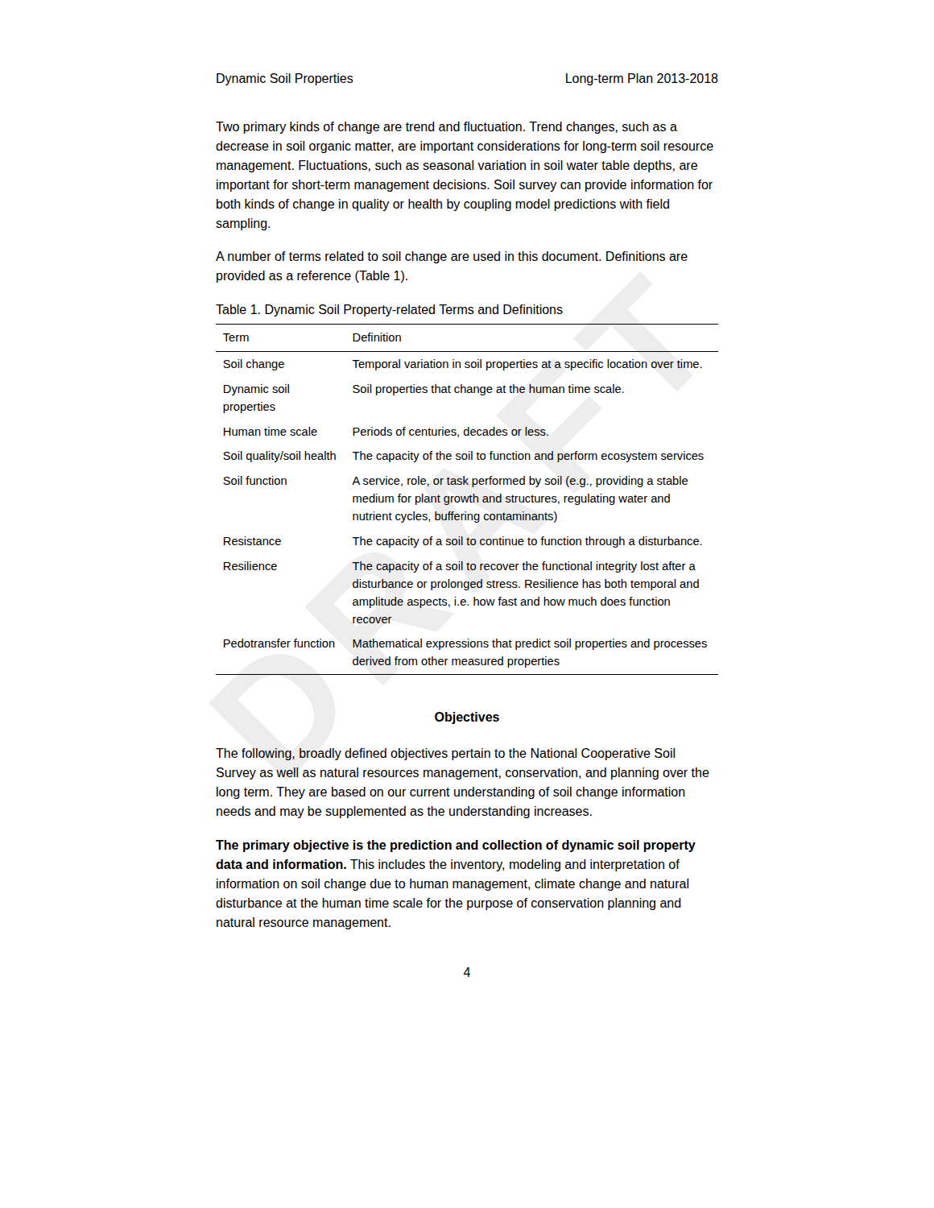DRAFT
Dynamic Soil Properties Long-term Plan 2013-2018
Two primary kinds of change are trend and fluctuation. Trend changes, such as a decrease in soil organic matter, are important considerations for long-term soil resource management. Fluctuations, such as seasonal variation in soil water table depths, are important for short-term management decisions. Soil survey can provide information for both kinds of change in quality or health by coupling model predictions with field sampling.
A number of terms related to soil change are used in this document. Definitions are provided as a reference (Table 1).
Table 1. Dynamic Soil Property-related Terms and Definitions
| Term | Definition |
| --- | --- |
| Soil change | Temporal variation in soil properties at a specific location over time. |
| Dynamic soil properties | Soil properties that change at the human time scale. |
| Human time scale | Periods of centuries, decades or less. |
| Soil quality/soil health | The capacity of the soil to function and perform ecosystem services |
| Soil function | A service, role, or task performed by soil (e.g., providing a stable medium for plant growth and structures, regulating water and nutrient cycles, buffering contaminants) |
| Resistance | The capacity of a soil to continue to function through a disturbance. |
| Resilience | The capacity of a soil to recover the functional integrity lost after a disturbance or prolonged stress. Resilience has both temporal and amplitude aspects, i.e. how fast and how much does function recover |
| Pedotransfer function | Mathematical expressions that predict soil properties and processes derived from other measured properties |
Objectives
The following, broadly defined objectives pertain to the National Cooperative Soil Survey as well as natural resources management, conservation, and planning over the long term. They are based on our current understanding of soil change information needs and may be supplemented as the understanding increases.
The primary objective is the prediction and collection of dynamic soil property data and information. This includes the inventory, modeling and interpretation of information on soil change due to human management, climate change and natural disturbance at the human time scale for the purpose of conservation planning and natural resource management.
4